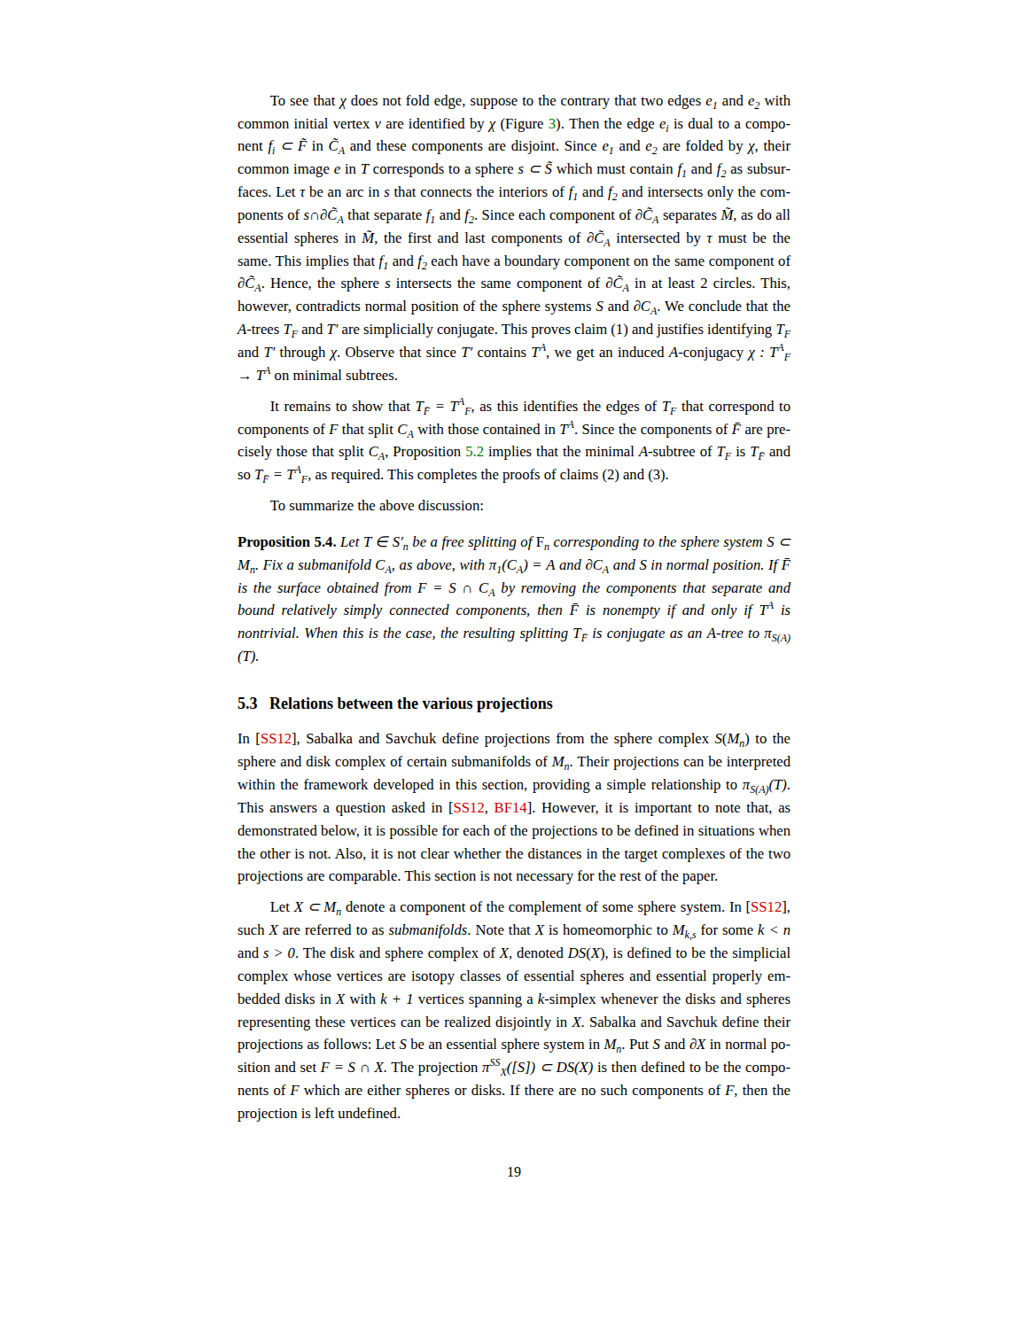To see that χ does not fold edge, suppose to the contrary that two edges e1 and e2 with common initial vertex v are identified by χ (Figure 3). Then the edge ei is dual to a component fi ⊂ F̃ in C̃A and these components are disjoint. Since e1 and e2 are folded by χ, their common image e in T corresponds to a sphere s ⊂ S̃ which must contain f1 and f2 as subsurfaces. Let τ be an arc in s that connects the interiors of f1 and f2 and intersects only the components of s∩∂C̃A that separate f1 and f2. Since each component of ∂C̃A separates M̃, as do all essential spheres in M̃, the first and last components of ∂C̃A intersected by τ must be the same. This implies that f1 and f2 each have a boundary component on the same component of ∂C̃A. Hence, the sphere s intersects the same component of ∂C̃A in at least 2 circles. This, however, contradicts normal position of the sphere systems S and ∂CA. We conclude that the A-trees TF and T′ are simplicially conjugate. This proves claim (1) and justifies identifying TF and T′ through χ. Observe that since T′ contains TA, we get an induced A-conjugacy χ : TAF → TA on minimal subtrees.
It remains to show that TF̄ = TAF, as this identifies the edges of TF that correspond to components of F that split CA with those contained in TA. Since the components of F̄ are precisely those that split CA, Proposition 5.2 implies that the minimal A-subtree of TF is TF̄ and so TF̄ = TAF, as required. This completes the proofs of claims (2) and (3).
To summarize the above discussion:
Proposition 5.4. Let T ∈ S′n be a free splitting of Fn corresponding to the sphere system S ⊂ Mn. Fix a submanifold CA, as above, with π1(CA) = A and ∂CA and S in normal position. If F̄ is the surface obtained from F = S ∩ CA by removing the components that separate and bound relatively simply connected components, then F̄ is nonempty if and only if TA is nontrivial. When this is the case, the resulting splitting TF̄ is conjugate as an A-tree to πS(A)(T).
5.3 Relations between the various projections
In [SS12], Sabalka and Savchuk define projections from the sphere complex S(Mn) to the sphere and disk complex of certain submanifolds of Mn. Their projections can be interpreted within the framework developed in this section, providing a simple relationship to πS(A)(T). This answers a question asked in [SS12, BF14]. However, it is important to note that, as demonstrated below, it is possible for each of the projections to be defined in situations when the other is not. Also, it is not clear whether the distances in the target complexes of the two projections are comparable. This section is not necessary for the rest of the paper.
Let X ⊂ Mn denote a component of the complement of some sphere system. In [SS12], such X are referred to as submanifolds. Note that X is homeomorphic to Mk,s for some k < n and s > 0. The disk and sphere complex of X, denoted DS(X), is defined to be the simplicial complex whose vertices are isotopy classes of essential spheres and essential properly embedded disks in X with k + 1 vertices spanning a k-simplex whenever the disks and spheres representing these vertices can be realized disjointly in X. Sabalka and Savchuk define their projections as follows: Let S be an essential sphere system in Mn. Put S and ∂X in normal position and set F = S ∩ X. The projection πSSX([S]) ⊂ DS(X) is then defined to be the components of F which are either spheres or disks. If there are no such components of F, then the projection is left undefined.
19